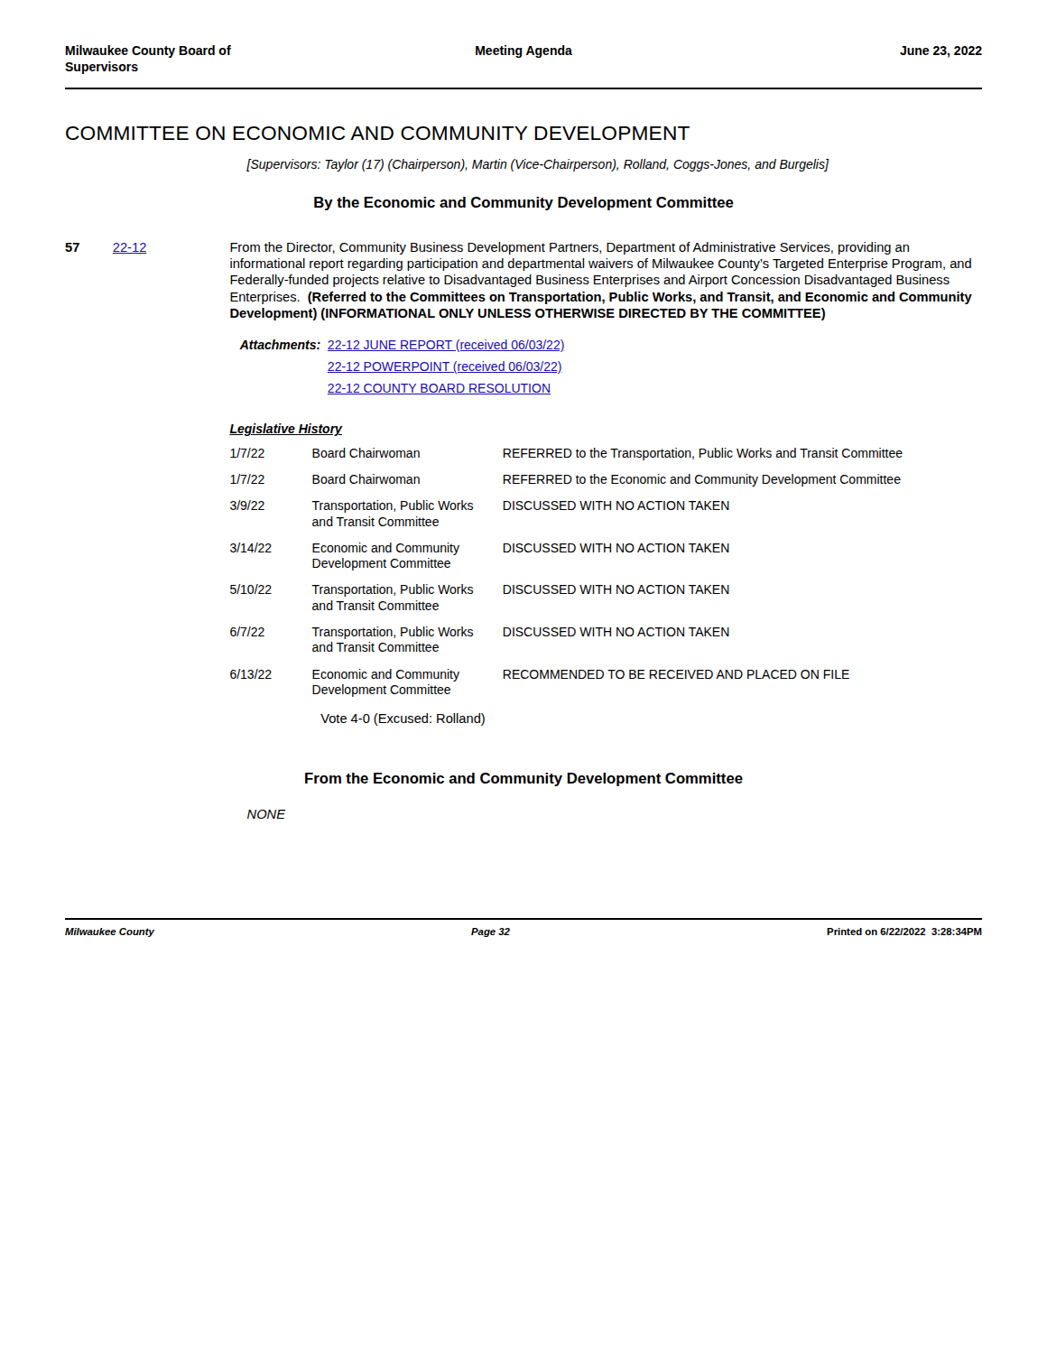Milwaukee County Board of
Supervisors
Meeting Agenda
June 23, 2022
COMMITTEE ON ECONOMIC AND COMMUNITY DEVELOPMENT
[Supervisors: Taylor (17) (Chairperson), Martin (Vice-Chairperson), Rolland, Coggs-Jones, and Burgelis]
By the Economic and Community Development Committee
57
22-12
From the Director, Community Business Development Partners, Department of Administrative Services, providing an informational report regarding participation and departmental waivers of Milwaukee County’s Targeted Enterprise Program, and Federally-funded projects relative to Disadvantaged Business Enterprises and Airport Concession Disadvantaged Business Enterprises. (Referred to the Committees on Transportation, Public Works, and Transit, and Economic and Community Development) (INFORMATIONAL ONLY UNLESS OTHERWISE DIRECTED BY THE COMMITTEE)
Attachments:
22-12 JUNE REPORT (received 06/03/22) 22-12 POWERPOINT (received 06/03/22) 22-12 COUNTY BOARD RESOLUTION
Legislative History
| 1/7/22 | Board Chairwoman | REFERRED to the Transportation, Public Works and Transit Committee |
| 1/7/22 | Board Chairwoman | REFERRED to the Economic and Community Development Committee |
| 3/9/22 | Transportation, Public Works and Transit Committee | DISCUSSED WITH NO ACTION TAKEN |
| 3/14/22 | Economic and Community Development Committee | DISCUSSED WITH NO ACTION TAKEN |
| 5/10/22 | Transportation, Public Works and Transit Committee | DISCUSSED WITH NO ACTION TAKEN |
| 6/7/22 | Transportation, Public Works and Transit Committee | DISCUSSED WITH NO ACTION TAKEN |
| 6/13/22 | Economic and Community Development Committee | RECOMMENDED TO BE RECEIVED AND PLACED ON FILE |
Vote 4-0 (Excused: Rolland)
From the Economic and Community Development Committee
NONE
Milwaukee County
Page 32
Printed on 6/22/2022 3:28:34PM